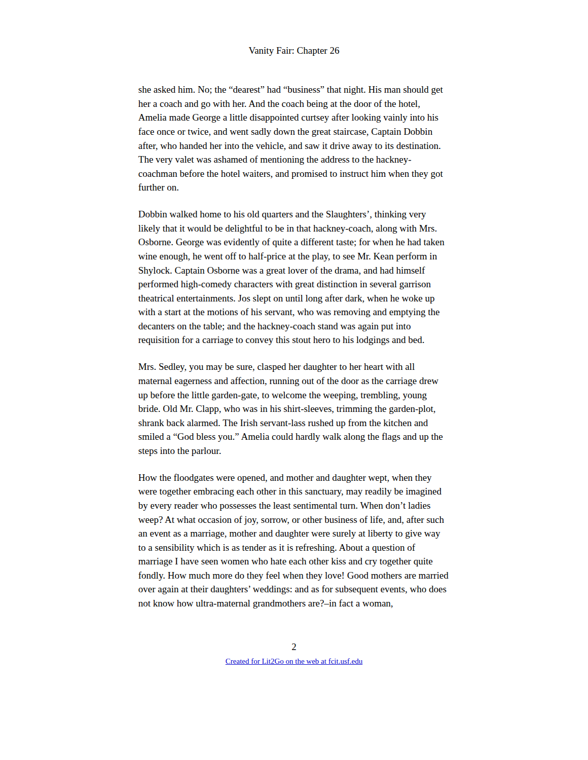Vanity Fair: Chapter 26
she asked him. No; the “dearest” had “business” that night. His man should get her a coach and go with her. And the coach being at the door of the hotel, Amelia made George a little disappointed curtsey after looking vainly into his face once or twice, and went sadly down the great staircase, Captain Dobbin after, who handed her into the vehicle, and saw it drive away to its destination. The very valet was ashamed of mentioning the address to the hackney-coachman before the hotel waiters, and promised to instruct him when they got further on.
Dobbin walked home to his old quarters and the Slaughters’, thinking very likely that it would be delightful to be in that hackney-coach, along with Mrs. Osborne. George was evidently of quite a different taste; for when he had taken wine enough, he went off to half-price at the play, to see Mr. Kean perform in Shylock. Captain Osborne was a great lover of the drama, and had himself performed high-comedy characters with great distinction in several garrison theatrical entertainments. Jos slept on until long after dark, when he woke up with a start at the motions of his servant, who was removing and emptying the decanters on the table; and the hackney-coach stand was again put into requisition for a carriage to convey this stout hero to his lodgings and bed.
Mrs. Sedley, you may be sure, clasped her daughter to her heart with all maternal eagerness and affection, running out of the door as the carriage drew up before the little garden-gate, to welcome the weeping, trembling, young bride. Old Mr. Clapp, who was in his shirt-sleeves, trimming the garden-plot, shrank back alarmed. The Irish servant-lass rushed up from the kitchen and smiled a “God bless you.” Amelia could hardly walk along the flags and up the steps into the parlour.
How the floodgates were opened, and mother and daughter wept, when they were together embracing each other in this sanctuary, may readily be imagined by every reader who possesses the least sentimental turn. When don’t ladies weep? At what occasion of joy, sorrow, or other business of life, and, after such an event as a marriage, mother and daughter were surely at liberty to give way to a sensibility which is as tender as it is refreshing. About a question of marriage I have seen women who hate each other kiss and cry together quite fondly. How much more do they feel when they love! Good mothers are married over again at their daughters’ weddings: and as for subsequent events, who does not know how ultra-maternal grandmothers are?–in fact a woman,
2 Created for Lit2Go on the web at fcit.usf.edu